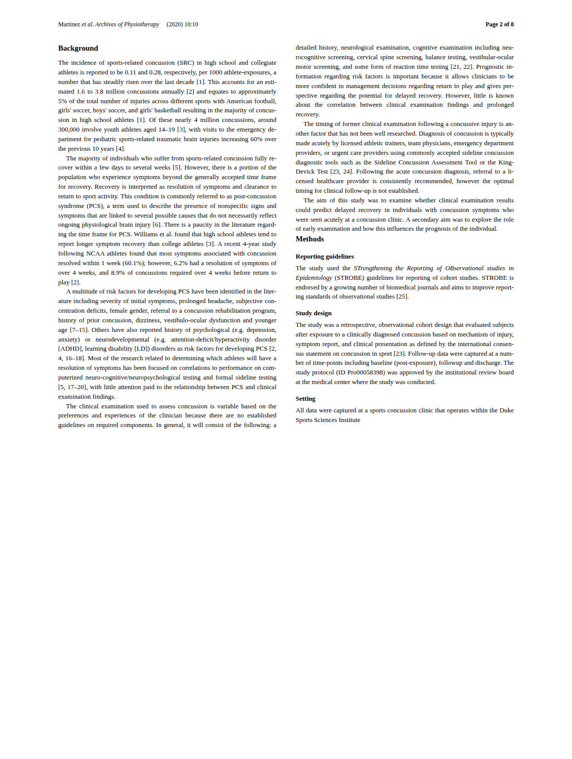Martinez et al. Archives of Physiotherapy (2020) 10:10
Page 2 of 8
Background
The incidence of sports-related concussion (SRC) in high school and collegiate athletes is reported to be 0.11 and 0.28, respectively, per 1000 athlete-exposures, a number that has steadily risen over the last decade [1]. This accounts for an estimated 1.6 to 3.8 million concussions annually [2] and equates to approximately 5% of the total number of injuries across different sports with American football, girls' soccer, boys' soccer, and girls' basketball resulting in the majority of concussion in high school athletes [1]. Of these nearly 4 million concussions, around 300,000 involve youth athletes aged 14–19 [3], with visits to the emergency department for pediatric sports-related traumatic brain injuries increasing 60% over the previous 10 years [4].
The majority of individuals who suffer from sports-related concussion fully recover within a few days to several weeks [5]. However, there is a portion of the population who experience symptoms beyond the generally accepted time frame for recovery. Recovery is interpreted as resolution of symptoms and clearance to return to sport activity. This condition is commonly referred to as post-concussion syndrome (PCS), a term used to describe the presence of nonspecific signs and symptoms that are linked to several possible causes that do not necessarily reflect ongoing physiological brain injury [6]. There is a paucity in the literature regarding the time frame for PCS. Williams et al. found that high school athletes tend to report longer symptom recovery than college athletes [3]. A recent 4-year study following NCAA athletes found that most symptoms associated with concussion resolved within 1 week (60.1%); however, 6.2% had a resolution of symptoms of over 4 weeks, and 8.9% of concussions required over 4 weeks before return to play [2].
A multitude of risk factors for developing PCS have been identified in the literature including severity of initial symptoms, prolonged headache, subjective concentration deficits, female gender, referral to a concussion rehabilitation program, history of prior concussion, dizziness, vestibulo-ocular dysfunction and younger age [7–15]. Others have also reported history of psychological (e.g. depression, anxiety) or neurodevelopmental (e.g. attention-deficit/hyperactivity disorder [ADHD], learning disability [LD]) disorders as risk factors for developing PCS [2, 4, 16–18]. Most of the research related to determining which athletes will have a resolution of symptoms has been focused on correlations to performance on computerized neuro-cognitive/neuropsychological testing and formal sideline testing [5, 17–20], with little attention paid to the relationship between PCS and clinical examination findings.
The clinical examination used to assess concussion is variable based on the preferences and experiences of the clinician because there are no established guidelines on required components. In general, it will consist of the following: a detailed history, neurological examination, cognitive examination including neurocognitive screening, cervical spine screening, balance testing, vestibular-ocular motor screening, and some form of reaction time testing [21, 22]. Prognostic information regarding risk factors is important because it allows clinicians to be more confident in management decisions regarding return to play and gives perspective regarding the potential for delayed recovery. However, little is known about the correlation between clinical examination findings and prolonged recovery.
The timing of former clinical examination following a concussive injury is another factor that has not been well researched. Diagnosis of concussion is typically made acutely by licensed athletic trainers, team physicians, emergency department providers, or urgent care providers using commonly accepted sideline concussion diagnostic tools such as the Sideline Concussion Assessment Tool or the King-Devick Test [23, 24]. Following the acute concussion diagnosis, referral to a licensed healthcare provider is consistently recommended, however the optimal timing for clinical follow-up is not established.
The aim of this study was to examine whether clinical examination results could predict delayed recovery in individuals with concussion symptoms who were seen acutely at a concussion clinic. A secondary aim was to explore the role of early examination and how this influences the prognosis of the individual.
Methods
Reporting guidelines
The study used the STrengthening the Reporting of OBservational studies in Epidemiology (STROBE) guidelines for reporting of cohort studies. STROBE is endorsed by a growing number of biomedical journals and aims to improve reporting standards of observational studies [25].
Study design
The study was a retrospective, observational cohort design that evaluated subjects after exposure to a clinically diagnosed concussion based on mechanism of injury, symptom report, and clinical presentation as defined by the international consensus statement on concussion in sport [23]. Follow-up data were captured at a number of time-points including baseline (post-exposure), followup and discharge. The study protocol (ID Pro00058398) was approved by the institutional review board at the medical center where the study was conducted.
Setting
All data were captured at a sports concussion clinic that operates within the Duke Sports Sciences Institute